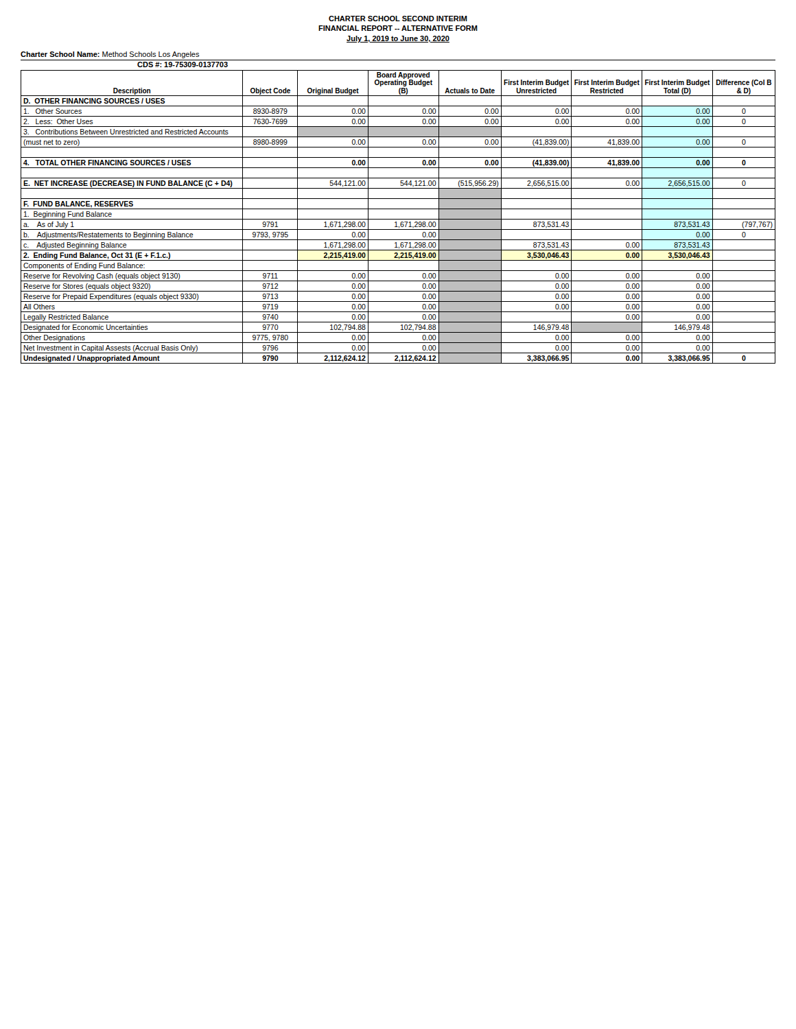CHARTER SCHOOL SECOND INTERIM
FINANCIAL REPORT -- ALTERNATIVE FORM
July 1, 2019 to June 30, 2020
Charter School Name: Method Schools Los Angeles
CDS #: 19-75309-0137703
| Description | Object Code | Original Budget | Board Approved Operating Budget (B) | Actuals to Date | First Interim Budget Unrestricted | First Interim Budget Restricted | First Interim Budget Total (D) | Difference (Col B & D) |
| --- | --- | --- | --- | --- | --- | --- | --- | --- |
| D. OTHER FINANCING SOURCES / USES | | | | | | | | |
| 1. Other Sources | 8930-8979 | 0.00 | 0.00 | 0.00 | 0.00 | 0.00 | 0.00 | 0 |
| 2. Less: Other Uses | 7630-7699 | 0.00 | 0.00 | 0.00 | 0.00 | 0.00 | 0.00 | 0 |
| 3. Contributions Between Unrestricted and Restricted Accounts | | | | | | | | |
| (must net to zero) | 8980-8999 | 0.00 | 0.00 | 0.00 | (41,839.00) | 41,839.00 | 0.00 | 0 |
| 4. TOTAL OTHER FINANCING SOURCES / USES | | 0.00 | 0.00 | 0.00 | (41,839.00) | 41,839.00 | 0.00 | 0 |
| E. NET INCREASE (DECREASE) IN FUND BALANCE (C + D4) | | 544,121.00 | 544,121.00 | (515,956.29) | 2,656,515.00 | 0.00 | 2,656,515.00 | 0 |
| F. FUND BALANCE, RESERVES | | | | | | | | |
| 1. Beginning Fund Balance | | | | | | | | |
| a. As of July 1 | 9791 | 1,671,298.00 | 1,671,298.00 | | 873,531.43 | | 873,531.43 | (797,767) |
| b. Adjustments/Restatements to Beginning Balance | 9793, 9795 | 0.00 | 0.00 | | | | 0.00 | 0 |
| c. Adjusted Beginning Balance | | 1,671,298.00 | 1,671,298.00 | | 873,531.43 | 0.00 | 873,531.43 | |
| 2. Ending Fund Balance, Oct 31 (E + F.1.c.) | | 2,215,419.00 | 2,215,419.00 | | 3,530,046.43 | 0.00 | 3,530,046.43 | |
| Components of Ending Fund Balance: | | | | | | | | |
| Reserve for Revolving Cash (equals object 9130) | 9711 | 0.00 | 0.00 | | 0.00 | 0.00 | 0.00 | |
| Reserve for Stores (equals object 9320) | 9712 | 0.00 | 0.00 | | 0.00 | 0.00 | 0.00 | |
| Reserve for Prepaid Expenditures (equals object 9330) | 9713 | 0.00 | 0.00 | | 0.00 | 0.00 | 0.00 | |
| All Others | 9719 | 0.00 | 0.00 | | 0.00 | 0.00 | 0.00 | |
| Legally Restricted Balance | 9740 | 0.00 | 0.00 | | | 0.00 | 0.00 | |
| Designated for Economic Uncertainties | 9770 | 102,794.88 | 102,794.88 | | 146,979.48 | | 146,979.48 | |
| Other Designations | 9775, 9780 | 0.00 | 0.00 | | 0.00 | 0.00 | 0.00 | |
| Net Investment in Capital Assests (Accrual Basis Only) | 9796 | 0.00 | 0.00 | | 0.00 | 0.00 | 0.00 | |
| Undesignated / Unappropriated Amount | 9790 | 2,112,624.12 | 2,112,624.12 | | 3,383,066.95 | 0.00 | 3,383,066.95 | 0 |